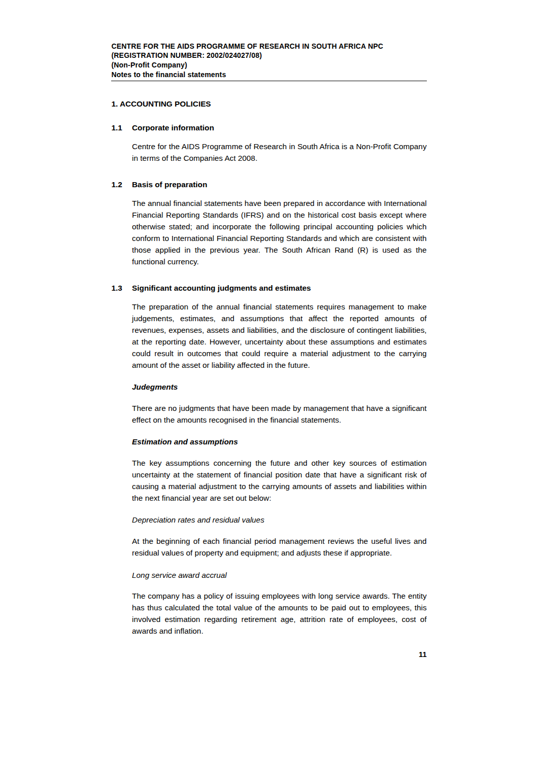CENTRE FOR THE AIDS PROGRAMME OF RESEARCH IN SOUTH AFRICA NPC
(REGISTRATION NUMBER: 2002/024027/08)
(Non-Profit Company)
Notes to the financial statements
1. ACCOUNTING POLICIES
1.1 Corporate information
Centre for the AIDS Programme of Research in South Africa is a Non-Profit Company in terms of the Companies Act 2008.
1.2 Basis of preparation
The annual financial statements have been prepared in accordance with International Financial Reporting Standards (IFRS) and on the historical cost basis except where otherwise stated; and incorporate the following principal accounting policies which conform to International Financial Reporting Standards and which are consistent with those applied in the previous year. The South African Rand (R) is used as the functional currency.
1.3 Significant accounting judgments and estimates
The preparation of the annual financial statements requires management to make judgements, estimates, and assumptions that affect the reported amounts of revenues, expenses, assets and liabilities, and the disclosure of contingent liabilities, at the reporting date. However, uncertainty about these assumptions and estimates could result in outcomes that could require a material adjustment to the carrying amount of the asset or liability affected in the future.
Judegments
There are no judgments that have been made by management that have a significant effect on the amounts recognised in the financial statements.
Estimation and assumptions
The key assumptions concerning the future and other key sources of estimation uncertainty at the statement of financial position date that have a significant risk of causing a material adjustment to the carrying amounts of assets and liabilities within the next financial year are set out below:
Depreciation rates and residual values
At the beginning of each financial period management reviews the useful lives and residual values of property and equipment; and adjusts these if appropriate.
Long service award accrual
The company has a policy of issuing employees with long service awards. The entity has thus calculated the total value of the amounts to be paid out to employees, this involved estimation regarding retirement age, attrition rate of employees, cost of awards and inflation.
11